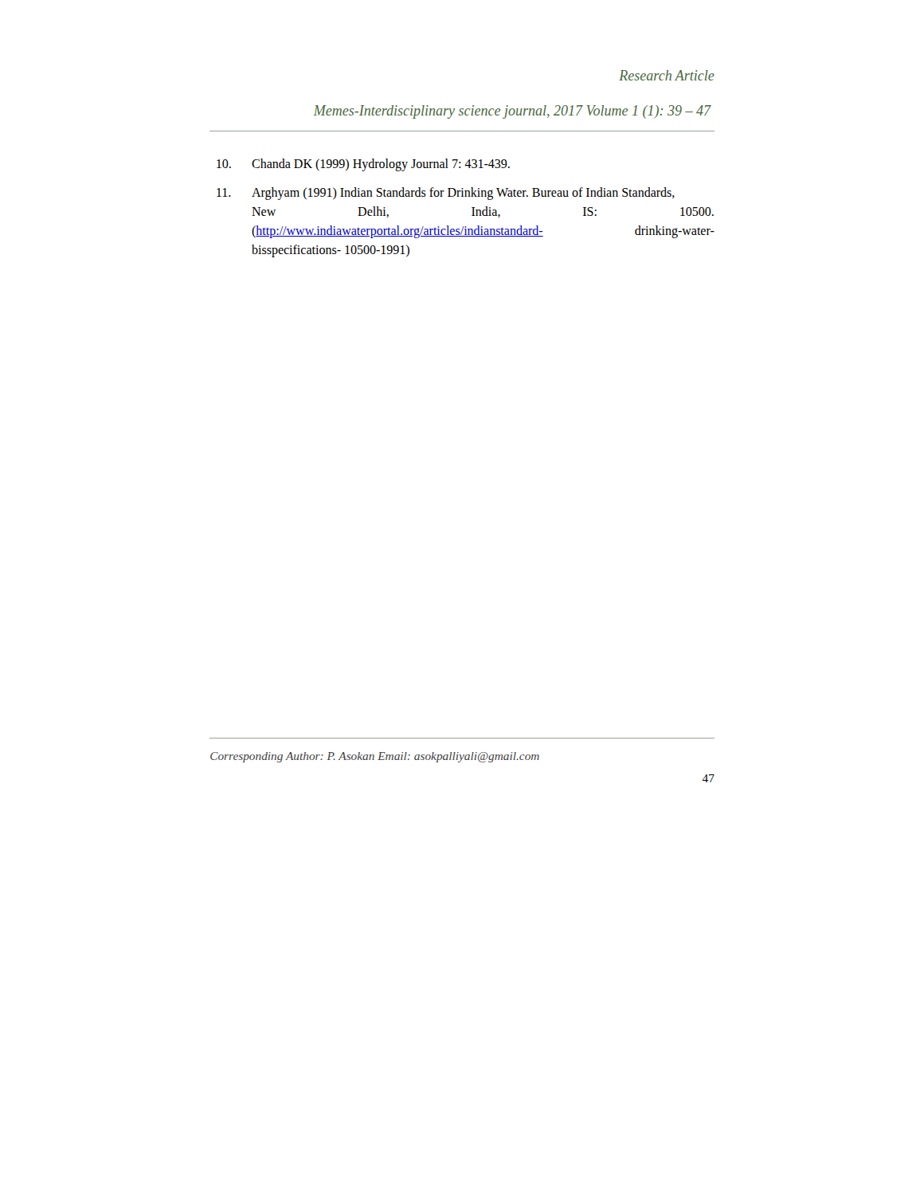Research Article Memes-Interdisciplinary science journal, 2017 Volume 1 (1): 39 – 47
10. Chanda DK (1999) Hydrology Journal 7: 431-439.
11. Arghyam (1991) Indian Standards for Drinking Water. Bureau of Indian Standards, New Delhi, India, IS: 10500. (http://www.indiawaterportal.org/articles/indianstandard- drinking-water- bisspecifications- 10500-1991)
Corresponding Author: P. Asokan Email: asokpalliyali@gmail.com
47